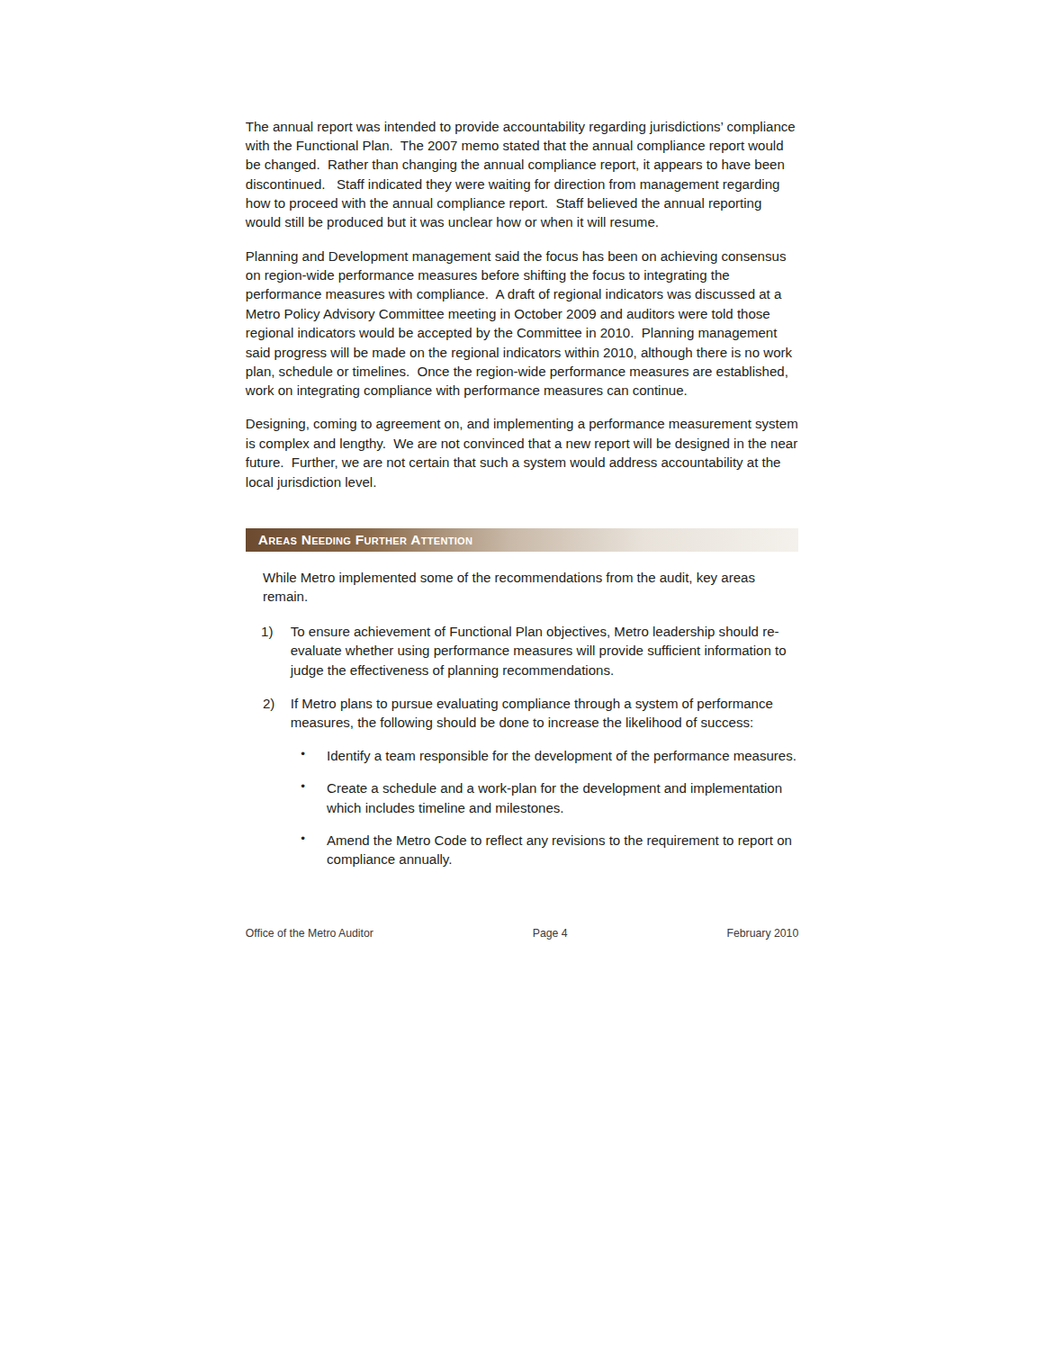The annual report was intended to provide accountability regarding jurisdictions’ compliance with the Functional Plan. The 2007 memo stated that the annual compliance report would be changed. Rather than changing the annual compliance report, it appears to have been discontinued. Staff indicated they were waiting for direction from management regarding how to proceed with the annual compliance report. Staff believed the annual reporting would still be produced but it was unclear how or when it will resume.
Planning and Development management said the focus has been on achieving consensus on region-wide performance measures before shifting the focus to integrating the performance measures with compliance. A draft of regional indicators was discussed at a Metro Policy Advisory Committee meeting in October 2009 and auditors were told those regional indicators would be accepted by the Committee in 2010. Planning management said progress will be made on the regional indicators within 2010, although there is no work plan, schedule or timelines. Once the region-wide performance measures are established, work on integrating compliance with performance measures can continue.
Designing, coming to agreement on, and implementing a performance measurement system is complex and lengthy. We are not convinced that a new report will be designed in the near future. Further, we are not certain that such a system would address accountability at the local jurisdiction level.
Areas Needing Further Attention
While Metro implemented some of the recommendations from the audit, key areas remain.
To ensure achievement of Functional Plan objectives, Metro leadership should re-evaluate whether using performance measures will provide sufficient information to judge the effectiveness of planning recommendations.
If Metro plans to pursue evaluating compliance through a system of performance measures, the following should be done to increase the likelihood of success:
Identify a team responsible for the development of the performance measures.
Create a schedule and a work-plan for the development and implementation which includes timeline and milestones.
Amend the Metro Code to reflect any revisions to the requirement to report on compliance annually.
Office of the Metro Auditor
Page 4
February 2010